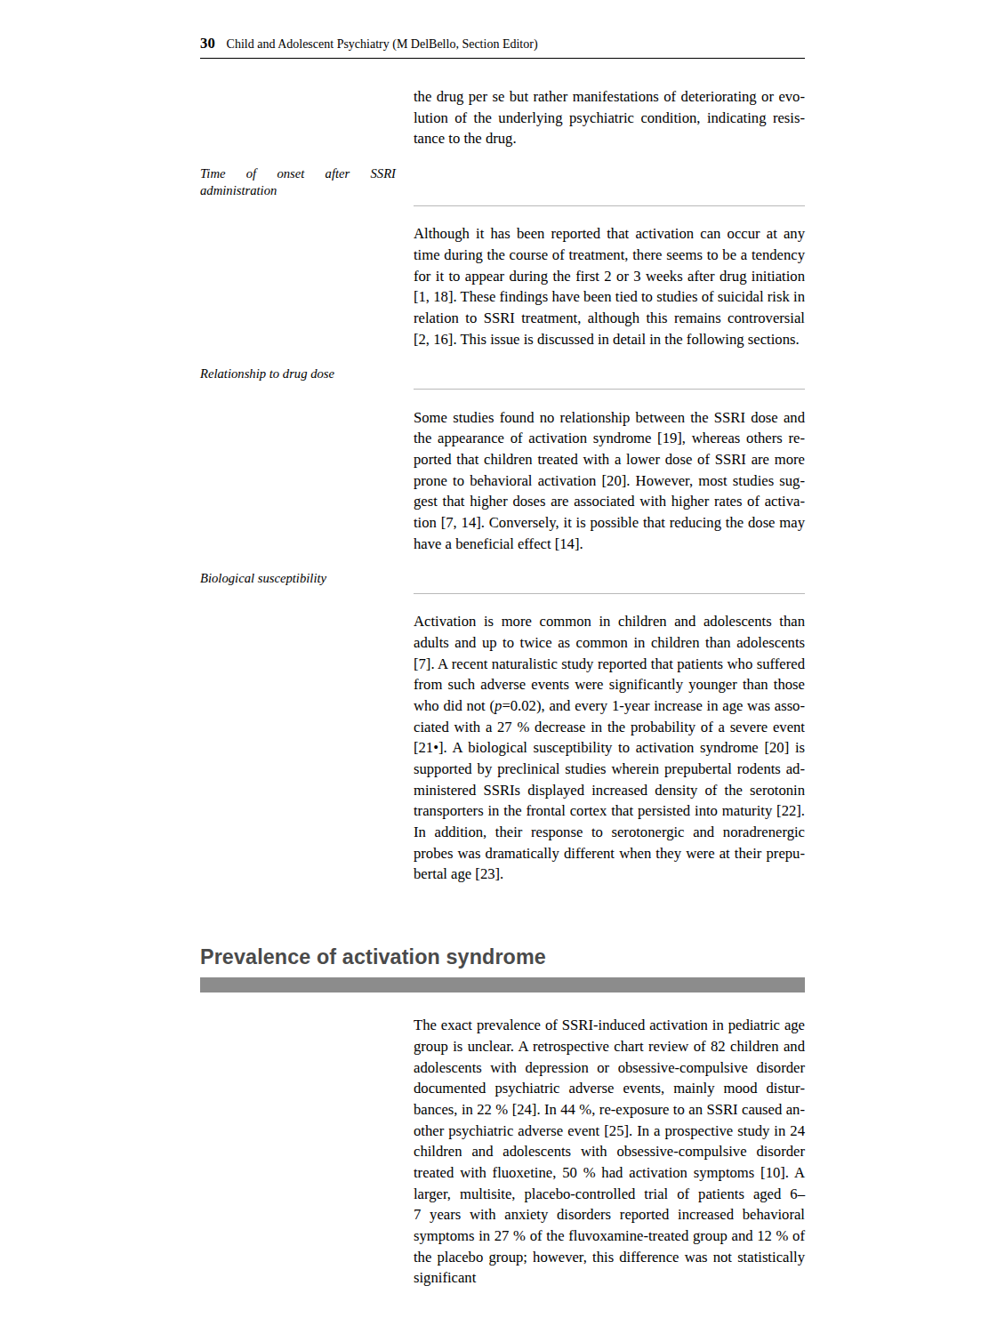30 Child and Adolescent Psychiatry (M DelBello, Section Editor)
the drug per se but rather manifestations of deteriorating or evolution of the underlying psychiatric condition, indicating resistance to the drug.
Time of onset after SSRI administration
Although it has been reported that activation can occur at any time during the course of treatment, there seems to be a tendency for it to appear during the first 2 or 3 weeks after drug initiation [1, 18]. These findings have been tied to studies of suicidal risk in relation to SSRI treatment, although this remains controversial [2, 16]. This issue is discussed in detail in the following sections.
Relationship to drug dose
Some studies found no relationship between the SSRI dose and the appearance of activation syndrome [19], whereas others reported that children treated with a lower dose of SSRI are more prone to behavioral activation [20]. However, most studies suggest that higher doses are associated with higher rates of activation [7, 14]. Conversely, it is possible that reducing the dose may have a beneficial effect [14].
Biological susceptibility
Activation is more common in children and adolescents than adults and up to twice as common in children than adolescents [7]. A recent naturalistic study reported that patients who suffered from such adverse events were significantly younger than those who did not (p=0.02), and every 1-year increase in age was associated with a 27 % decrease in the probability of a severe event [21•]. A biological susceptibility to activation syndrome [20] is supported by preclinical studies wherein prepubertal rodents administered SSRIs displayed increased density of the serotonin transporters in the frontal cortex that persisted into maturity [22]. In addition, their response to serotonergic and noradrenergic probes was dramatically different when they were at their prepubertal age [23].
Prevalence of activation syndrome
The exact prevalence of SSRI-induced activation in pediatric age group is unclear. A retrospective chart review of 82 children and adolescents with depression or obsessive-compulsive disorder documented psychiatric adverse events, mainly mood disturbances, in 22 % [24]. In 44 %, re-exposure to an SSRI caused another psychiatric adverse event [25]. In a prospective study in 24 children and adolescents with obsessive-compulsive disorder treated with fluoxetine, 50 % had activation symptoms [10]. A larger, multisite, placebo-controlled trial of patients aged 6–7 years with anxiety disorders reported increased behavioral symptoms in 27 % of the fluvoxamine-treated group and 12 % of the placebo group; however, this difference was not statistically significant